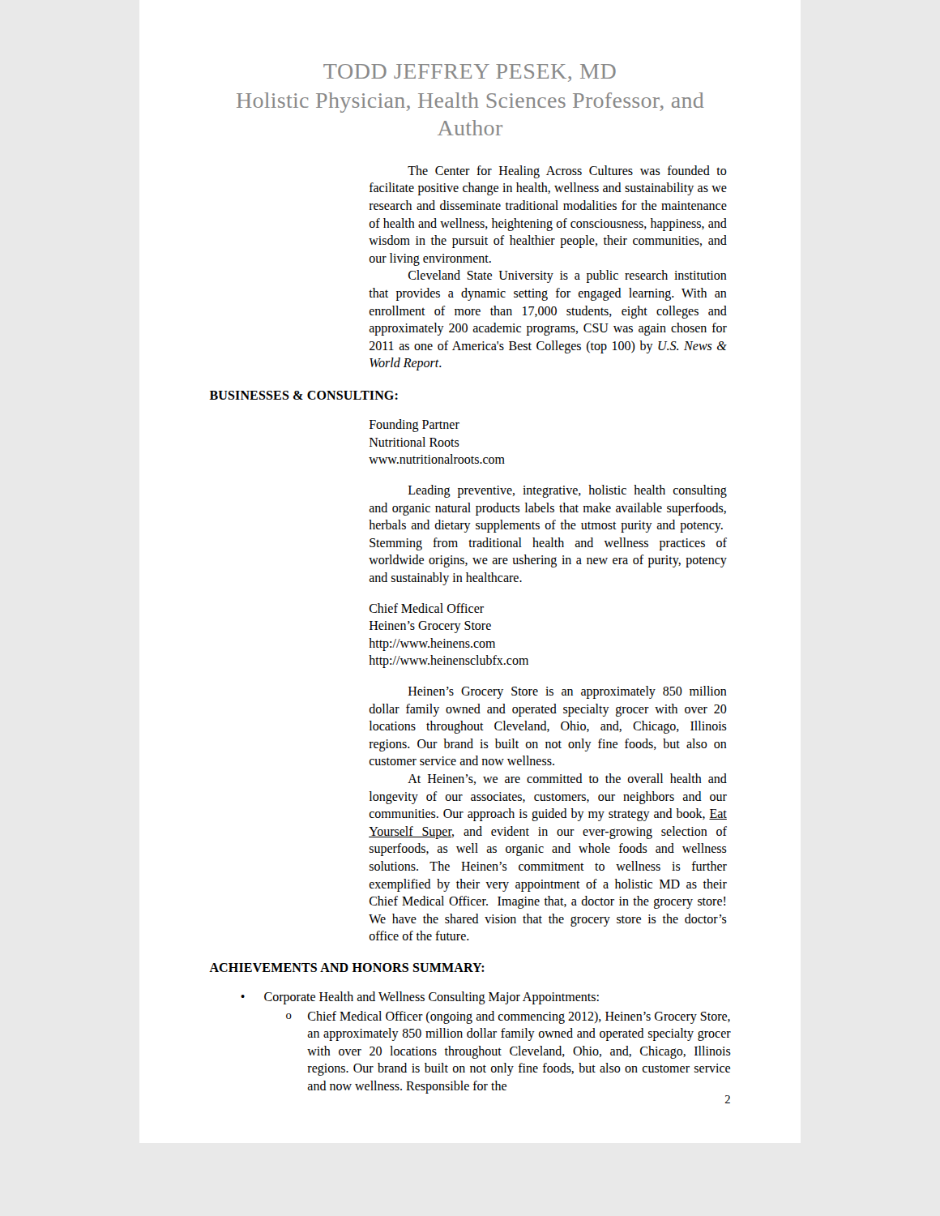TODD JEFFREY PESEK, MD
Holistic Physician, Health Sciences Professor, and Author
The Center for Healing Across Cultures was founded to facilitate positive change in health, wellness and sustainability as we research and disseminate traditional modalities for the maintenance of health and wellness, heightening of consciousness, happiness, and wisdom in the pursuit of healthier people, their communities, and our living environment.
Cleveland State University is a public research institution that provides a dynamic setting for engaged learning. With an enrollment of more than 17,000 students, eight colleges and approximately 200 academic programs, CSU was again chosen for 2011 as one of America's Best Colleges (top 100) by U.S. News & World Report.
Businesses & Consulting:
Founding Partner
Nutritional Roots
www.nutritionalroots.com
Leading preventive, integrative, holistic health consulting and organic natural products labels that make available superfoods, herbals and dietary supplements of the utmost purity and potency. Stemming from traditional health and wellness practices of worldwide origins, we are ushering in a new era of purity, potency and sustainably in healthcare.
Chief Medical Officer
Heinen’s Grocery Store
http://www.heinens.com
http://www.heinensclubfx.com
Heinen’s Grocery Store is an approximately 850 million dollar family owned and operated specialty grocer with over 20 locations throughout Cleveland, Ohio, and, Chicago, Illinois regions. Our brand is built on not only fine foods, but also on customer service and now wellness.
At Heinen’s, we are committed to the overall health and longevity of our associates, customers, our neighbors and our communities. Our approach is guided by my strategy and book, Eat Yourself Super, and evident in our ever-growing selection of superfoods, as well as organic and whole foods and wellness solutions. The Heinen’s commitment to wellness is further exemplified by their very appointment of a holistic MD as their Chief Medical Officer. Imagine that, a doctor in the grocery store! We have the shared vision that the grocery store is the doctor’s office of the future.
Achievements and Honors Summary:
Corporate Health and Wellness Consulting Major Appointments:
Chief Medical Officer (ongoing and commencing 2012), Heinen’s Grocery Store, an approximately 850 million dollar family owned and operated specialty grocer with over 20 locations throughout Cleveland, Ohio, and, Chicago, Illinois regions. Our brand is built on not only fine foods, but also on customer service and now wellness. Responsible for the
2